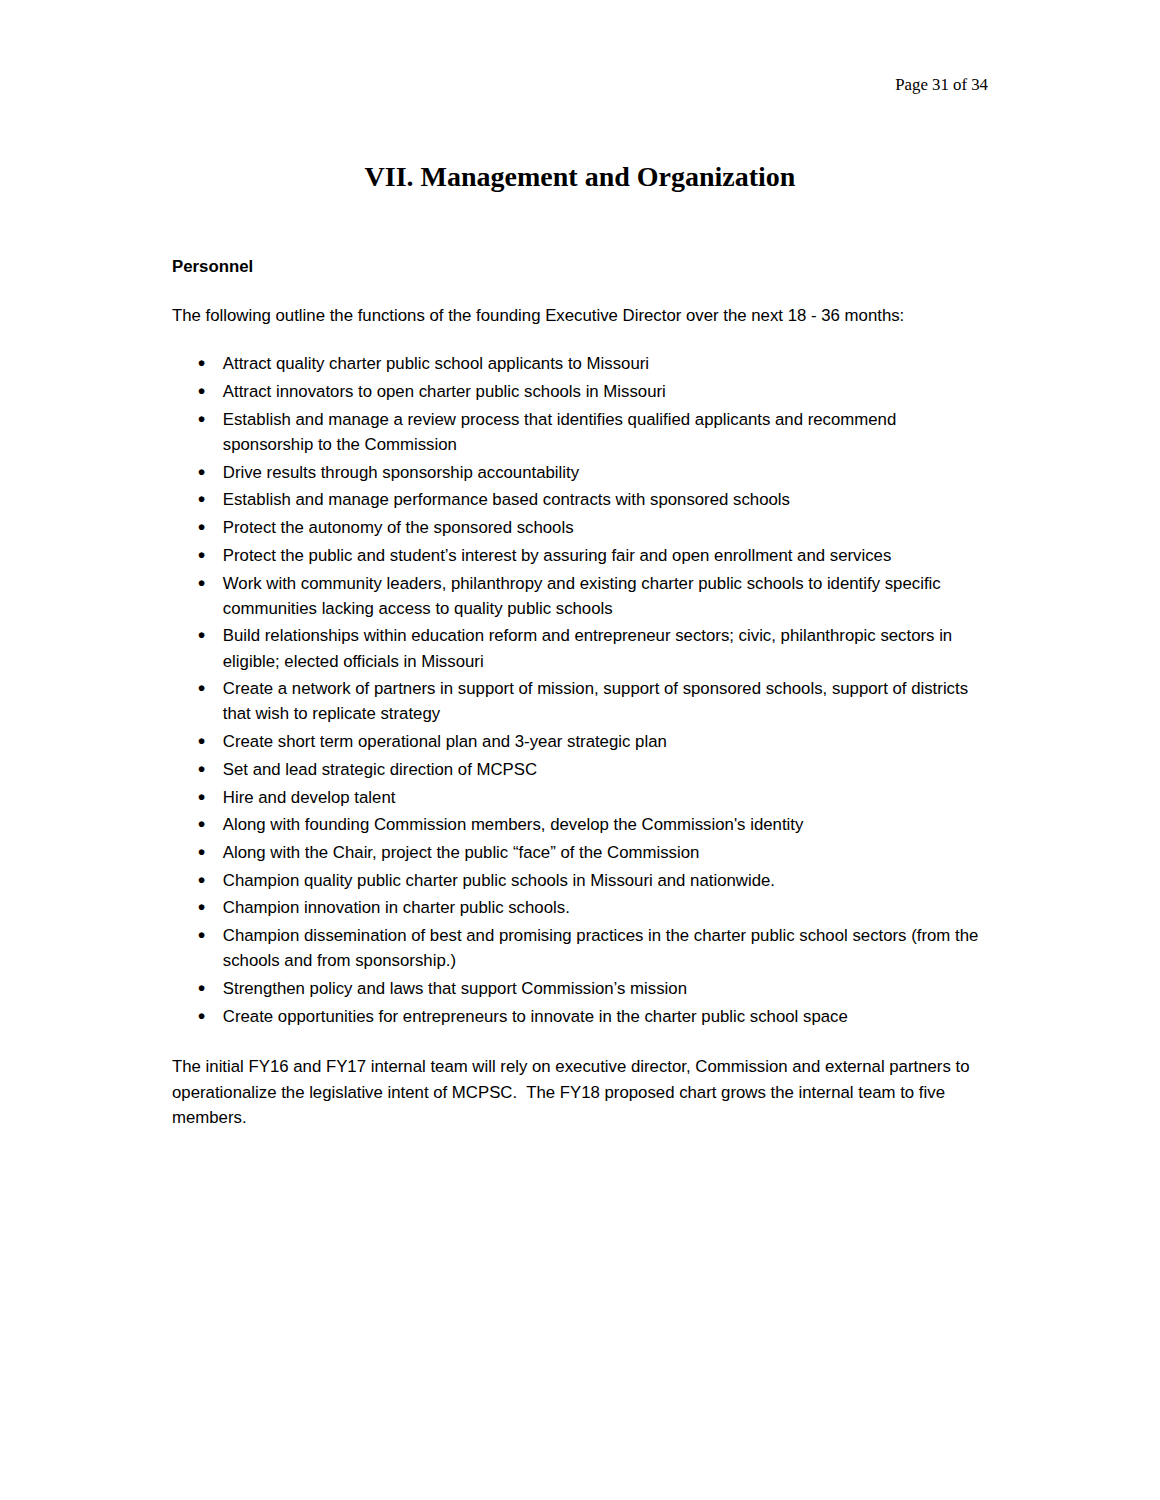Page 31 of 34
VII. Management and Organization
Personnel
The following outline the functions of the founding Executive Director over the next 18 - 36 months:
Attract quality charter public school applicants to Missouri
Attract innovators to open charter public schools in Missouri
Establish and manage a review process that identifies qualified applicants and recommend sponsorship to the Commission
Drive results through sponsorship accountability
Establish and manage performance based contracts with sponsored schools
Protect the autonomy of the sponsored schools
Protect the public and student’s interest by assuring fair and open enrollment and services
Work with community leaders, philanthropy and existing charter public schools to identify specific communities lacking access to quality public schools
Build relationships within education reform and entrepreneur sectors; civic, philanthropic sectors in eligible; elected officials in Missouri
Create a network of partners in support of mission, support of sponsored schools, support of districts that wish to replicate strategy
Create short term operational plan and 3-year strategic plan
Set and lead strategic direction of MCPSC
Hire and develop talent
Along with founding Commission members, develop the Commission's identity
Along with the Chair, project the public “face” of the Commission
Champion quality public charter public schools in Missouri and nationwide.
Champion innovation in charter public schools.
Champion dissemination of best and promising practices in the charter public school sectors (from the schools and from sponsorship.)
Strengthen policy and laws that support Commission’s mission
Create opportunities for entrepreneurs to innovate in the charter public school space
The initial FY16 and FY17 internal team will rely on executive director, Commission and external partners to operationalize the legislative intent of MCPSC. The FY18 proposed chart grows the internal team to five members.